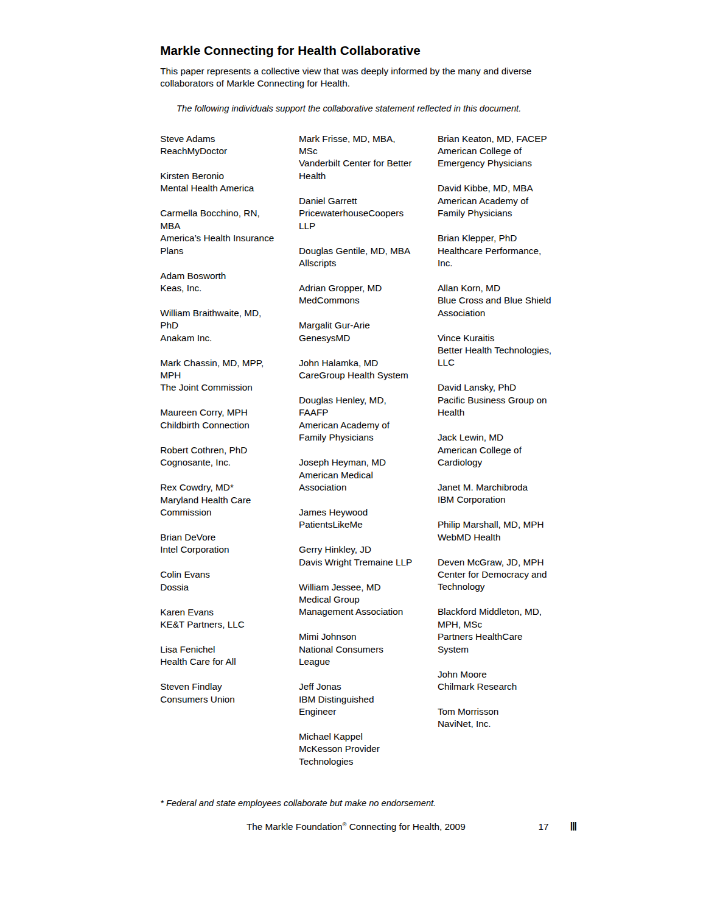Markle Connecting for Health Collaborative
This paper represents a collective view that was deeply informed by the many and diverse collaborators of Markle Connecting for Health.
The following individuals support the collaborative statement reflected in this document.
Steve Adams ReachMyDoctor
Kirsten Beronio Mental Health America
Carmella Bocchino, RN, MBA America’s Health Insurance Plans
Adam Bosworth Keas, Inc.
William Braithwaite, MD, PhD Anakam Inc.
Mark Chassin, MD, MPP, MPH The Joint Commission
Maureen Corry, MPH Childbirth Connection
Robert Cothren, PhD Cognosante, Inc.
Rex Cowdry, MD*Maryland Health Care Commission
Brian DeVore Intel Corporation
Colin Evans Dossia
Karen Evans KE&T Partners, LLC
Lisa Fenichel Health Care for All
Steven Findlay Consumers Union
Mark Frisse, MD, MBA, MSc Vanderbilt Center for Better Health
Daniel Garrett PricewaterhouseCoopers LLP
Douglas Gentile, MD, MBA Allscripts
Adrian Gropper, MD MedCommons
Margalit Gur-Arie GenesysMD
John Halamka, MD CareGroup Health System
Douglas Henley, MD, FAAFP American Academy of Family Physicians
Joseph Heyman, MD American Medical Association
James Heywood PatientsLikeMe
Gerry Hinkley, JD Davis Wright Tremaine LLP
William Jessee, MD Medical Group Management Association
Mimi Johnson National Consumers League
Jeff Jonas IBM Distinguished Engineer
Michael Kappel McKesson Provider Technologies
Brian Keaton, MD, FACEP American College of Emergency Physicians
David Kibbe, MD, MBA American Academy of Family Physicians
Brian Klepper, PhD Healthcare Performance, Inc.
Allan Korn, MD Blue Cross and Blue Shield Association
Vince Kuraitis Better Health Technologies, LLC
David Lansky, PhD Pacific Business Group on Health
Jack Lewin, MD American College of Cardiology
Janet M. Marchibroda IBM Corporation
Philip Marshall, MD, MPH WebMD Health
Deven McGraw, JD, MPH Center for Democracy and Technology
Blackford Middleton, MD, MPH, MSc Partners HealthCare System
John Moore Chilmark Research
Tom Morrisson NaviNet, Inc.
* Federal and state employees collaborate but make no endorsement.
The Markle Foundation® Connecting for Health, 2009 ||| 17